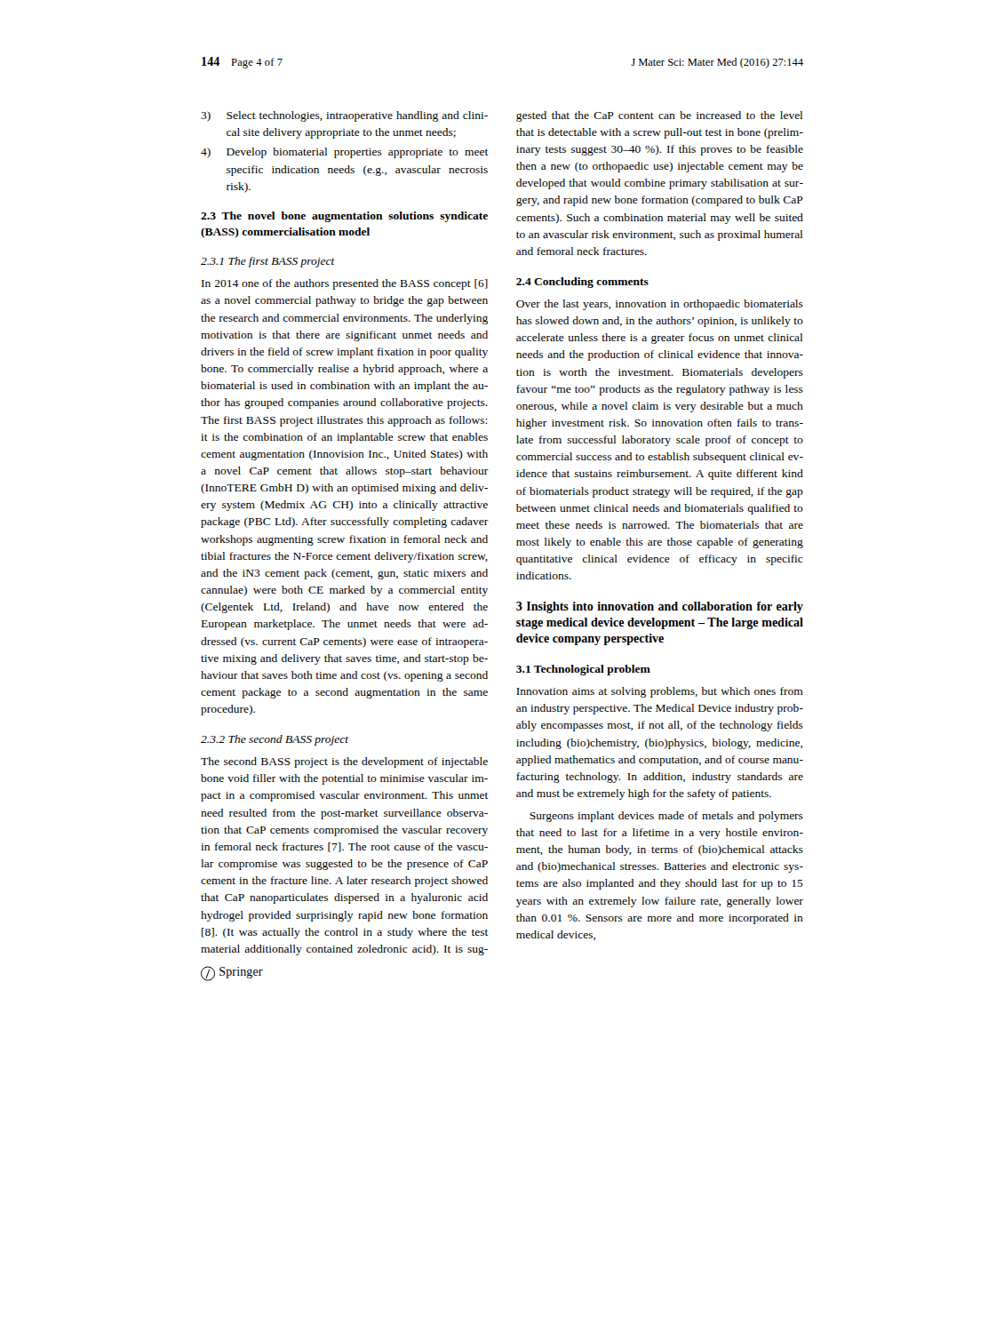144 Page 4 of 7
J Mater Sci: Mater Med (2016) 27:144
Select technologies, intraoperative handling and clinical site delivery appropriate to the unmet needs;
Develop biomaterial properties appropriate to meet specific indication needs (e.g., avascular necrosis risk).
2.3 The novel bone augmentation solutions syndicate (BASS) commercialisation model
2.3.1 The first BASS project
In 2014 one of the authors presented the BASS concept [6] as a novel commercial pathway to bridge the gap between the research and commercial environments. The underlying motivation is that there are significant unmet needs and drivers in the field of screw implant fixation in poor quality bone. To commercially realise a hybrid approach, where a biomaterial is used in combination with an implant the author has grouped companies around collaborative projects. The first BASS project illustrates this approach as follows: it is the combination of an implantable screw that enables cement augmentation (Innovision Inc., United States) with a novel CaP cement that allows stop–start behaviour (InnoTERE GmbH D) with an optimised mixing and delivery system (Medmix AG CH) into a clinically attractive package (PBC Ltd). After successfully completing cadaver workshops augmenting screw fixation in femoral neck and tibial fractures the N-Force cement delivery/fixation screw, and the iN3 cement pack (cement, gun, static mixers and cannulae) were both CE marked by a commercial entity (Celgentek Ltd, Ireland) and have now entered the European marketplace. The unmet needs that were addressed (vs. current CaP cements) were ease of intraoperative mixing and delivery that saves time, and start-stop behaviour that saves both time and cost (vs. opening a second cement package to a second augmentation in the same procedure).
2.3.2 The second BASS project
The second BASS project is the development of injectable bone void filler with the potential to minimise vascular impact in a compromised vascular environment. This unmet need resulted from the post-market surveillance observation that CaP cements compromised the vascular recovery in femoral neck fractures [7]. The root cause of the vascular compromise was suggested to be the presence of CaP cement in the fracture line. A later research project showed that CaP nanoparticulates dispersed in a hyaluronic acid hydrogel provided surprisingly rapid new bone formation [8]. (It was actually the control in a study where the test material additionally contained zoledronic acid). It is suggested that the CaP content can be increased to the level that is detectable with a screw pull-out test in bone (preliminary tests suggest 30–40 %). If this proves to be feasible then a new (to orthopaedic use) injectable cement may be developed that would combine primary stabilisation at surgery, and rapid new bone formation (compared to bulk CaP cements). Such a combination material may well be suited to an avascular risk environment, such as proximal humeral and femoral neck fractures.
2.4 Concluding comments
Over the last years, innovation in orthopaedic biomaterials has slowed down and, in the authors’ opinion, is unlikely to accelerate unless there is a greater focus on unmet clinical needs and the production of clinical evidence that innovation is worth the investment. Biomaterials developers favour “me too” products as the regulatory pathway is less onerous, while a novel claim is very desirable but a much higher investment risk. So innovation often fails to translate from successful laboratory scale proof of concept to commercial success and to establish subsequent clinical evidence that sustains reimbursement. A quite different kind of biomaterials product strategy will be required, if the gap between unmet clinical needs and biomaterials qualified to meet these needs is narrowed. The biomaterials that are most likely to enable this are those capable of generating quantitative clinical evidence of efficacy in specific indications.
3 Insights into innovation and collaboration for early stage medical device development – The large medical device company perspective
3.1 Technological problem
Innovation aims at solving problems, but which ones from an industry perspective. The Medical Device industry probably encompasses most, if not all, of the technology fields including (bio)chemistry, (bio)physics, biology, medicine, applied mathematics and computation, and of course manufacturing technology. In addition, industry standards are and must be extremely high for the safety of patients.
Surgeons implant devices made of metals and polymers that need to last for a lifetime in a very hostile environment, the human body, in terms of (bio)chemical attacks and (bio)mechanical stresses. Batteries and electronic systems are also implanted and they should last for up to 15 years with an extremely low failure rate, generally lower than 0.01 %. Sensors are more and more incorporated in medical devices,
Springer